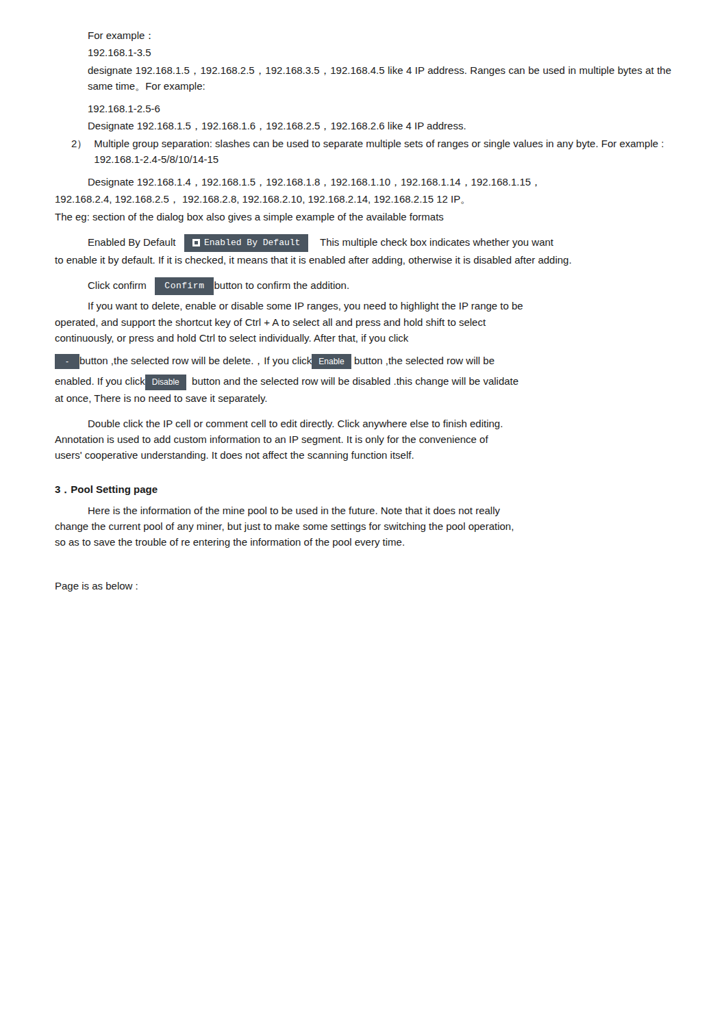For example：
192.168.1-3.5
designate 192.168.1.5，192.168.2.5，192.168.3.5，192.168.4.5 like 4 IP address. Ranges can be used in multiple bytes at the same time。For example:
192.168.1-2.5-6
Designate 192.168.1.5，192.168.1.6，192.168.2.5，192.168.2.6 like 4 IP address.
2）
Multiple group separation: slashes can be used to separate multiple sets of ranges or single values in any byte. For example :
192.168.1-2.4-5/8/10/14-15
Designate 192.168.1.4，192.168.1.5，192.168.1.8，192.168.1.10，192.168.1.14，192.168.1.15，
192.168.2.4, 192.168.2.5， 192.168.2.8, 192.168.2.10, 192.168.2.14, 192.168.2.15 12 IP。
The eg: section of the dialog box also gives a simple example of the available formats
Enabled By Default Enabled By Default This multiple check box indicates whether you want
to enable it by default. If it is checked, it means that it is enabled after adding, otherwise it is disabled after adding.
Click confirm Confirmbutton to confirm the addition.
If you want to delete, enable or disable some IP ranges, you need to highlight the IP range to be
operated, and support the shortcut key of Ctrl + A to select all and press and hold shift to select
continuously, or press and hold Ctrl to select individually. After that, if you click
-button ,the selected row will be delete.，If you clickEnable button ,the selected row will be
enabled. If you clickDisable button and the selected row will be disabled .this change will be validate
at once, There is no need to save it separately.
Double click the IP cell or comment cell to edit directly. Click anywhere else to finish editing.
Annotation is used to add custom information to an IP segment. It is only for the convenience of
users' cooperative understanding. It does not affect the scanning function itself.
3．Pool Setting page
Here is the information of the mine pool to be used in the future. Note that it does not really
change the current pool of any miner, but just to make some settings for switching the pool operation,
so as to save the trouble of re entering the information of the pool every time.
Page is as below :